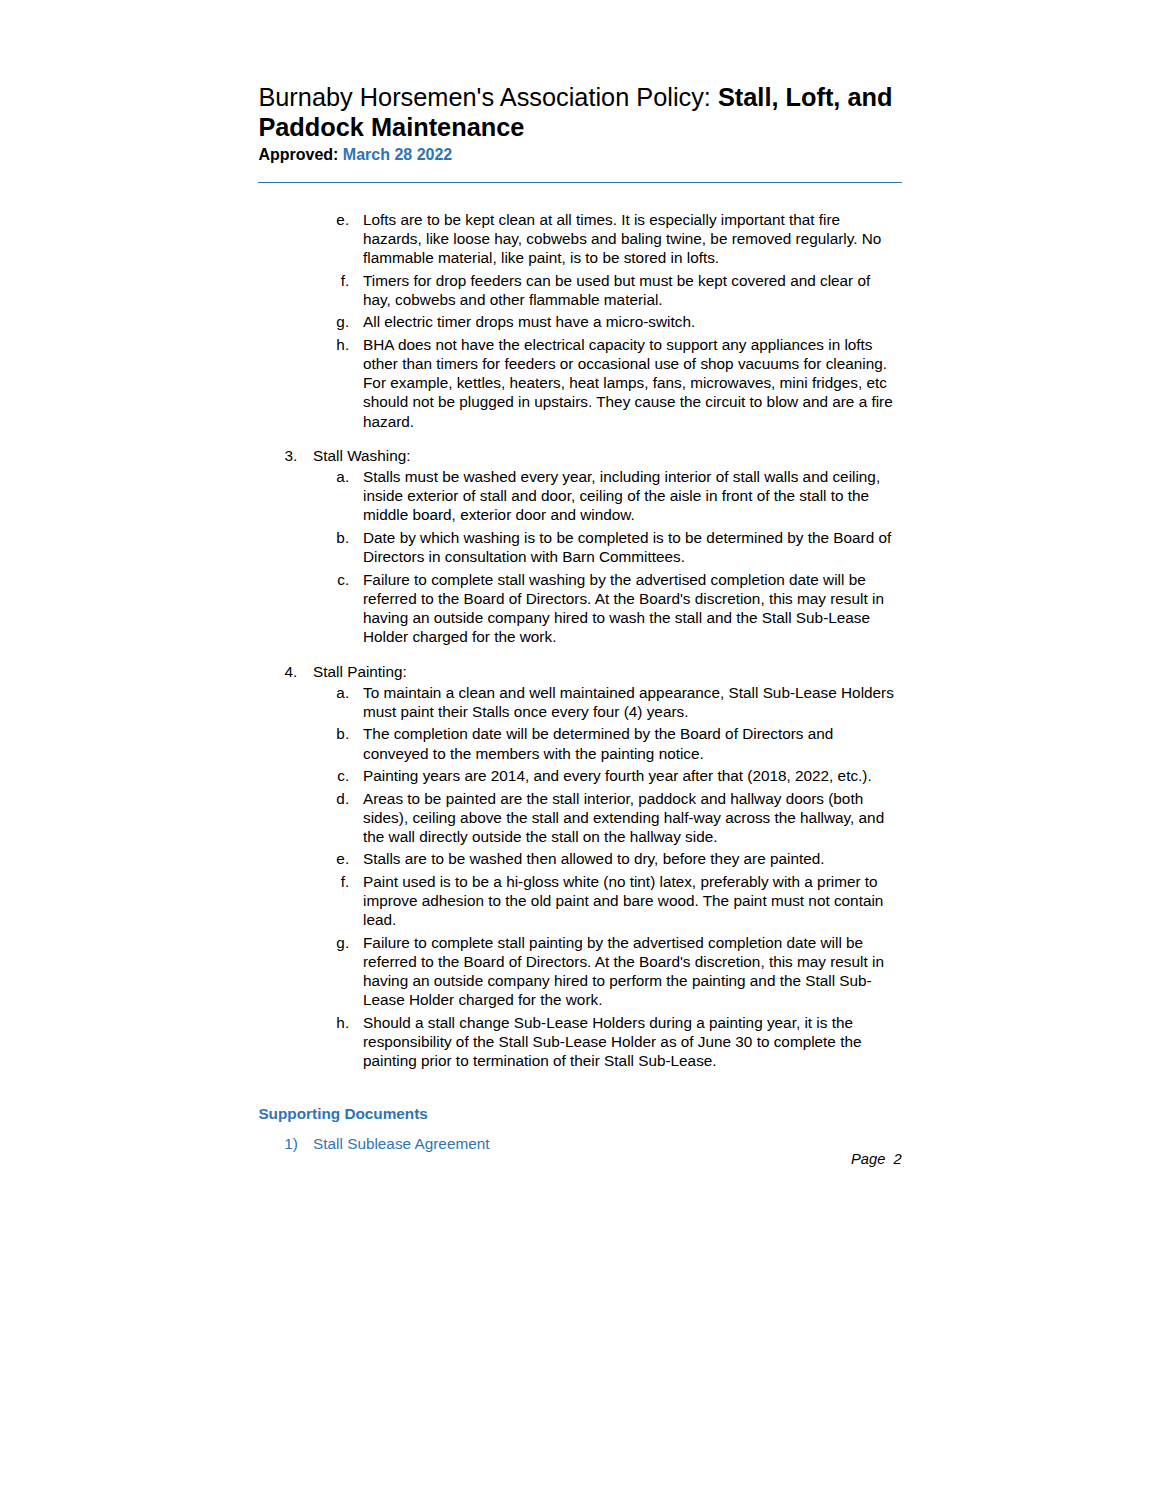Burnaby Horsemen's Association Policy: Stall, Loft, and Paddock Maintenance
Approved: March 28 2022
Lofts are to be kept clean at all times. It is especially important that fire hazards, like loose hay, cobwebs and baling twine, be removed regularly. No flammable material, like paint, is to be stored in lofts.
Timers for drop feeders can be used but must be kept covered and clear of hay, cobwebs and other flammable material.
All electric timer drops must have a micro-switch.
BHA does not have the electrical capacity to support any appliances in lofts other than timers for feeders or occasional use of shop vacuums for cleaning. For example, kettles, heaters, heat lamps, fans, microwaves, mini fridges, etc should not be plugged in upstairs. They cause the circuit to blow and are a fire hazard.
Stall Washing:
Stalls must be washed every year, including interior of stall walls and ceiling, inside exterior of stall and door, ceiling of the aisle in front of the stall to the middle board, exterior door and window.
Date by which washing is to be completed is to be determined by the Board of Directors in consultation with Barn Committees.
Failure to complete stall washing by the advertised completion date will be referred to the Board of Directors. At the Board's discretion, this may result in having an outside company hired to wash the stall and the Stall Sub-Lease Holder charged for the work.
Stall Painting:
To maintain a clean and well maintained appearance, Stall Sub-Lease Holders must paint their Stalls once every four (4) years.
The completion date will be determined by the Board of Directors and conveyed to the members with the painting notice.
Painting years are 2014, and every fourth year after that (2018, 2022, etc.).
Areas to be painted are the stall interior, paddock and hallway doors (both sides), ceiling above the stall and extending half-way across the hallway, and the wall directly outside the stall on the hallway side.
Stalls are to be washed then allowed to dry, before they are painted.
Paint used is to be a hi-gloss white (no tint) latex, preferably with a primer to improve adhesion to the old paint and bare wood. The paint must not contain lead.
Failure to complete stall painting by the advertised completion date will be referred to the Board of Directors. At the Board's discretion, this may result in having an outside company hired to perform the painting and the Stall Sub-Lease Holder charged for the work.
Should a stall change Sub-Lease Holders during a painting year, it is the responsibility of the Stall Sub-Lease Holder as of June 30 to complete the painting prior to termination of their Stall Sub-Lease.
Supporting Documents
Stall Sublease Agreement
Page 2